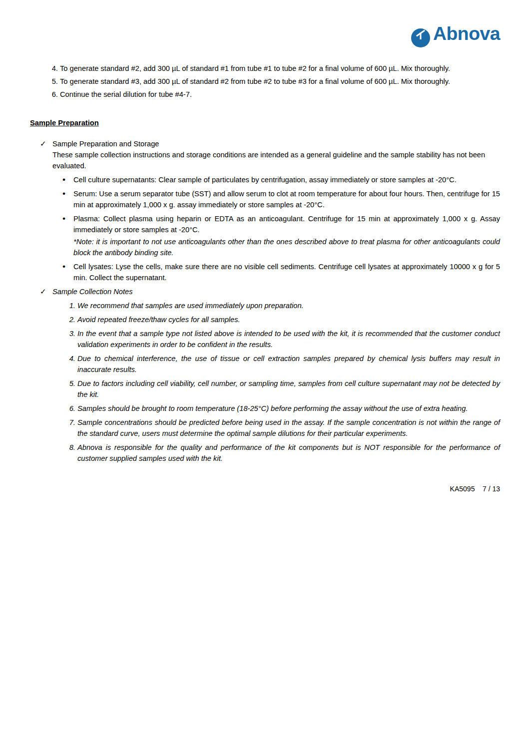Abnova
To generate standard #2, add 300 µL of standard #1 from tube #1 to tube #2 for a final volume of 600 µL. Mix thoroughly.
To generate standard #3, add 300 µL of standard #2 from tube #2 to tube #3 for a final volume of 600 µL. Mix thoroughly.
Continue the serial dilution for tube #4-7.
Sample Preparation
Sample Preparation and Storage
These sample collection instructions and storage conditions are intended as a general guideline and the sample stability has not been evaluated.
Cell culture supernatants: Clear sample of particulates by centrifugation, assay immediately or store samples at -20°C.
Serum: Use a serum separator tube (SST) and allow serum to clot at room temperature for about four hours. Then, centrifuge for 15 min at approximately 1,000 x g. assay immediately or store samples at -20°C.
Plasma: Collect plasma using heparin or EDTA as an anticoagulant. Centrifuge for 15 min at approximately 1,000 x g. Assay immediately or store samples at -20°C. *Note: it is important to not use anticoagulants other than the ones described above to treat plasma for other anticoagulants could block the antibody binding site.
Cell lysates: Lyse the cells, make sure there are no visible cell sediments. Centrifuge cell lysates at approximately 10000 x g for 5 min. Collect the supernatant.
Sample Collection Notes
We recommend that samples are used immediately upon preparation.
Avoid repeated freeze/thaw cycles for all samples.
In the event that a sample type not listed above is intended to be used with the kit, it is recommended that the customer conduct validation experiments in order to be confident in the results.
Due to chemical interference, the use of tissue or cell extraction samples prepared by chemical lysis buffers may result in inaccurate results.
Due to factors including cell viability, cell number, or sampling time, samples from cell culture supernatant may not be detected by the kit.
Samples should be brought to room temperature (18-25°C) before performing the assay without the use of extra heating.
Sample concentrations should be predicted before being used in the assay. If the sample concentration is not within the range of the standard curve, users must determine the optimal sample dilutions for their particular experiments.
Abnova is responsible for the quality and performance of the kit components but is NOT responsible for the performance of customer supplied samples used with the kit.
KA5095 7 / 13